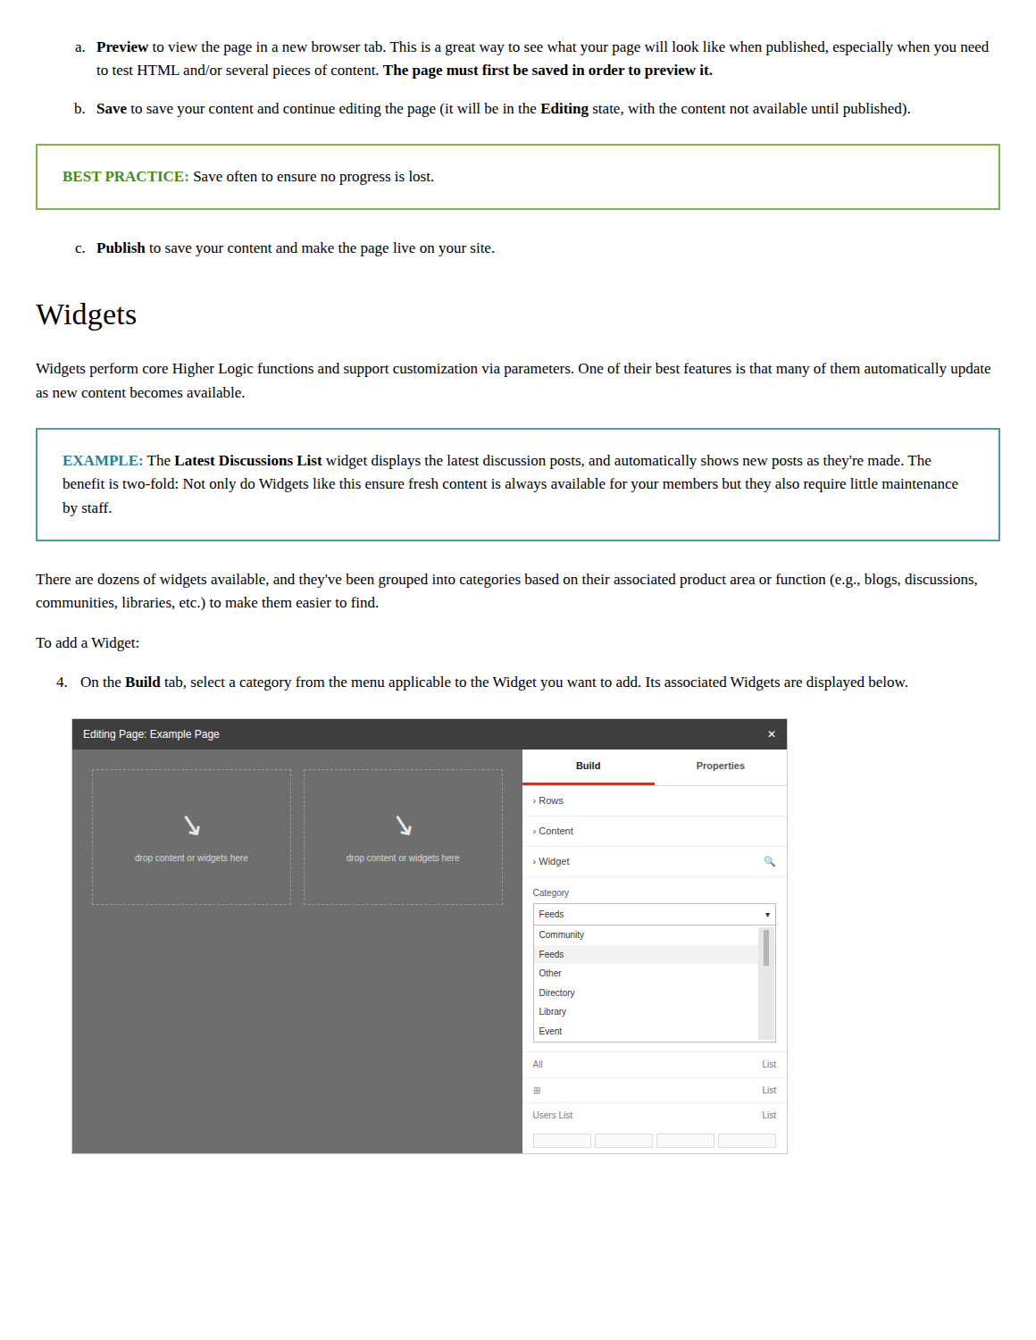Preview to view the page in a new browser tab. This is a great way to see what your page will look like when published, especially when you need to test HTML and/or several pieces of content. The page must first be saved in order to preview it.
Save to save your content and continue editing the page (it will be in the Editing state, with the content not available until published).
BEST PRACTICE: Save often to ensure no progress is lost.
Publish to save your content and make the page live on your site.
Widgets
Widgets perform core Higher Logic functions and support customization via parameters. One of their best features is that many of them automatically update as new content becomes available.
EXAMPLE: The Latest Discussions List widget displays the latest discussion posts, and automatically shows new posts as they're made. The benefit is two-fold: Not only do Widgets like this ensure fresh content is always available for your members but they also require little maintenance by staff.
There are dozens of widgets available, and they've been grouped into categories based on their associated product area or function (e.g., blogs, discussions, communities, libraries, etc.) to make them easier to find.
To add a Widget:
On the Build tab, select a category from the menu applicable to the Widget you want to add. Its associated Widgets are displayed below.
Editing Page: Example Page ✕
↘
drop content or widgets here
↘
drop content or widgets here
Build
Properties
› Rows
› Content
› Widget 🔍
Category
Feeds ▾
Community
Feeds
Other
Directory
Library
Event
Volunteer
Discussion
All List
⊞ List
Users List List